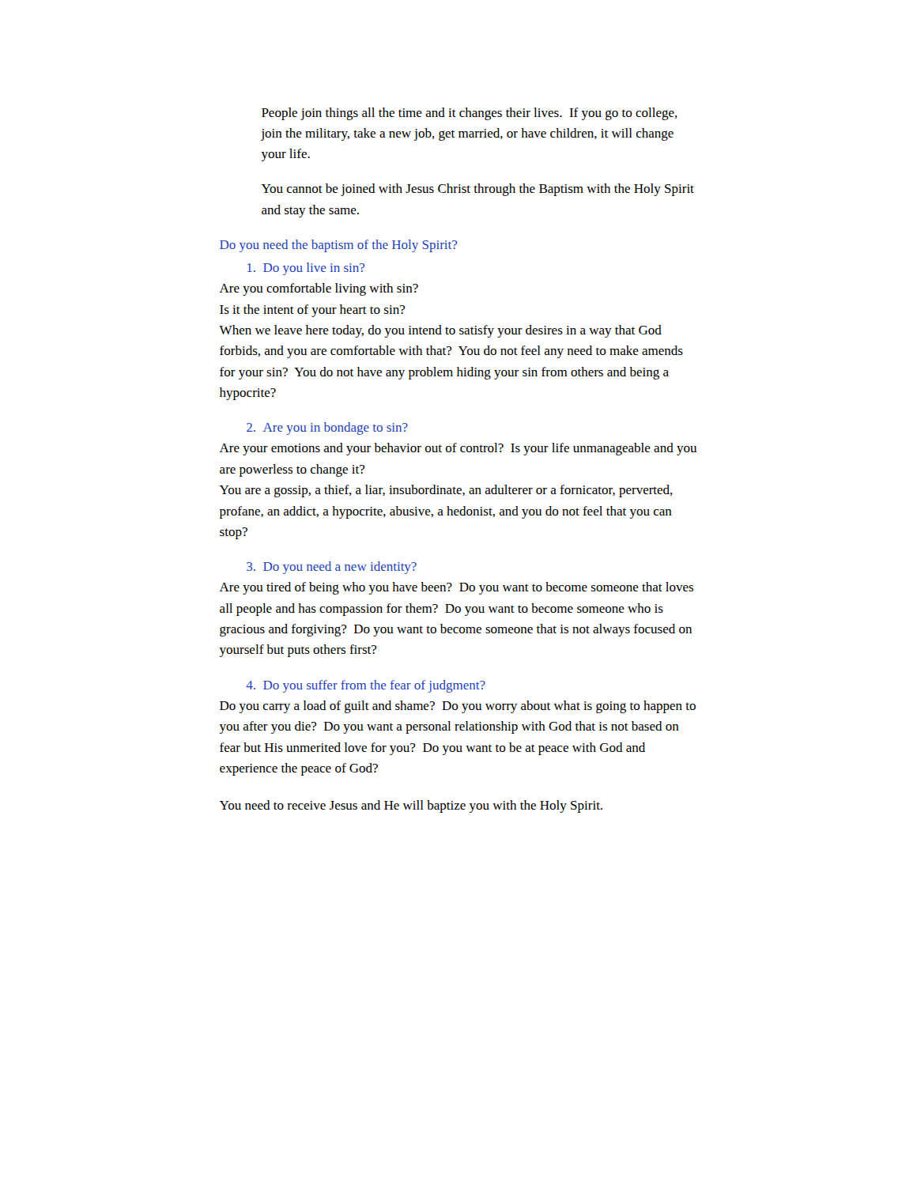People join things all the time and it changes their lives. If you go to college, join the military, take a new job, get married, or have children, it will change your life.
You cannot be joined with Jesus Christ through the Baptism with the Holy Spirit and stay the same.
Do you need the baptism of the Holy Spirit?
Do you live in sin?
Are you comfortable living with sin?
Is it the intent of your heart to sin?
When we leave here today, do you intend to satisfy your desires in a way that God forbids, and you are comfortable with that? You do not feel any need to make amends for your sin? You do not have any problem hiding your sin from others and being a hypocrite?
Are you in bondage to sin?
Are your emotions and your behavior out of control? Is your life unmanageable and you are powerless to change it?
You are a gossip, a thief, a liar, insubordinate, an adulterer or a fornicator, perverted, profane, an addict, a hypocrite, abusive, a hedonist, and you do not feel that you can stop?
Do you need a new identity?
Are you tired of being who you have been? Do you want to become someone that loves all people and has compassion for them? Do you want to become someone who is gracious and forgiving? Do you want to become someone that is not always focused on yourself but puts others first?
Do you suffer from the fear of judgment?
Do you carry a load of guilt and shame? Do you worry about what is going to happen to you after you die? Do you want a personal relationship with God that is not based on fear but His unmerited love for you? Do you want to be at peace with God and experience the peace of God?
You need to receive Jesus and He will baptize you with the Holy Spirit.